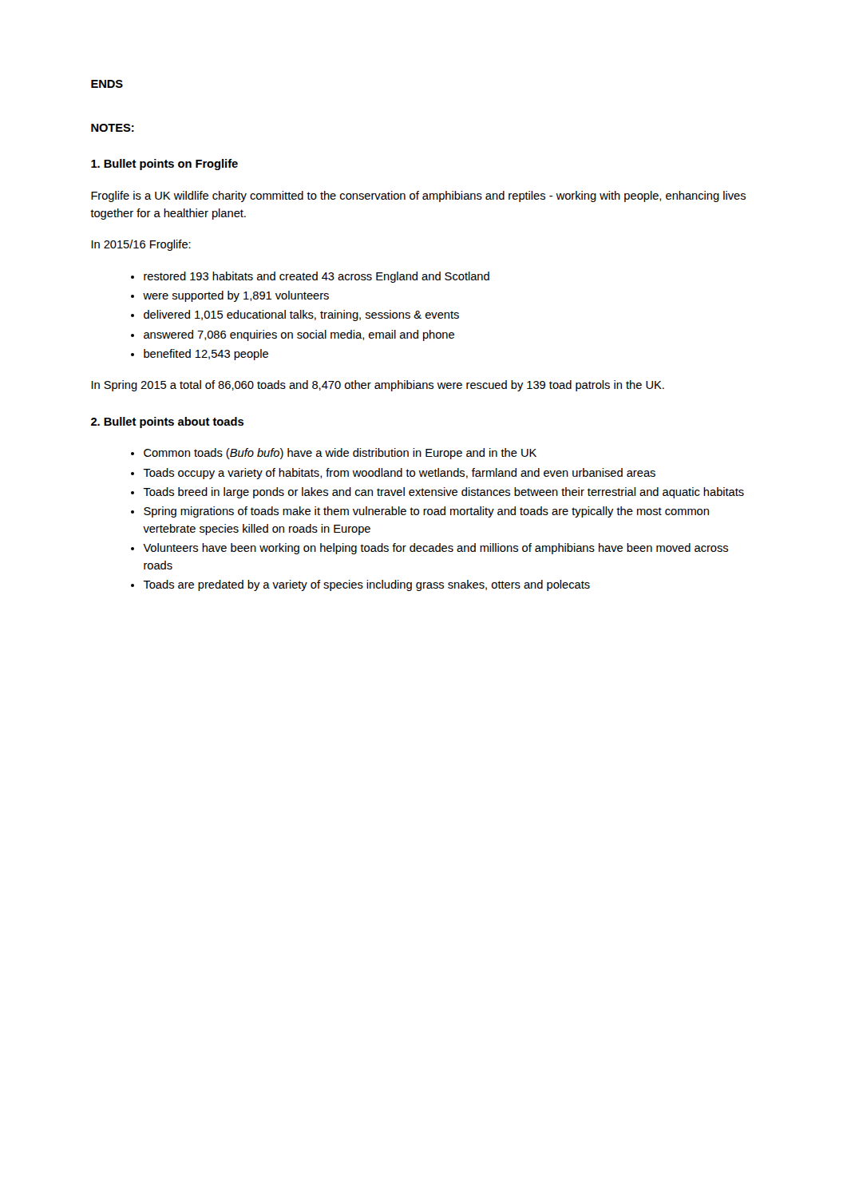ENDS
NOTES:
1. Bullet points on Froglife
Froglife is a UK wildlife charity committed to the conservation of amphibians and reptiles - working with people, enhancing lives together for a healthier planet.
In 2015/16 Froglife:
restored 193 habitats and created 43 across England and Scotland
were supported by 1,891 volunteers
delivered 1,015 educational talks, training, sessions & events
answered 7,086 enquiries on social media, email and phone
benefited 12,543 people
In Spring 2015 a total of 86,060 toads and 8,470 other amphibians were rescued by 139 toad patrols in the UK.
2. Bullet points about toads
Common toads (Bufo bufo) have a wide distribution in Europe and in the UK
Toads occupy a variety of habitats, from woodland to wetlands, farmland and even urbanised areas
Toads breed in large ponds or lakes and can travel extensive distances between their terrestrial and aquatic habitats
Spring migrations of toads make it them vulnerable to road mortality and toads are typically the most common vertebrate species killed on roads in Europe
Volunteers have been working on helping toads for decades and millions of amphibians have been moved across roads
Toads are predated by a variety of species including grass snakes, otters and polecats